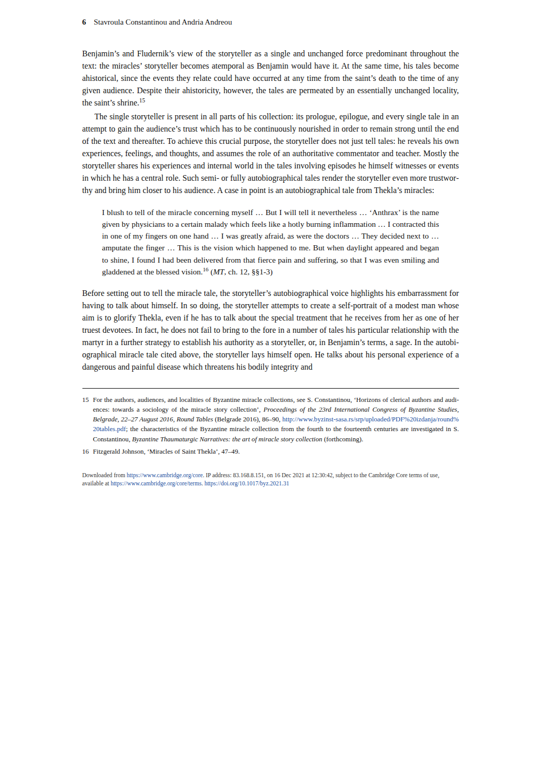6 Stavroula Constantinou and Andria Andreou
Benjamin’s and Fludernik’s view of the storyteller as a single and unchanged force predominant throughout the text: the miracles’ storyteller becomes atemporal as Benjamin would have it. At the same time, his tales become ahistorical, since the events they relate could have occurred at any time from the saint’s death to the time of any given audience. Despite their ahistoricity, however, the tales are permeated by an essentially unchanged locality, the saint’s shrine.15
The single storyteller is present in all parts of his collection: its prologue, epilogue, and every single tale in an attempt to gain the audience’s trust which has to be continuously nourished in order to remain strong until the end of the text and thereafter. To achieve this crucial purpose, the storyteller does not just tell tales: he reveals his own experiences, feelings, and thoughts, and assumes the role of an authoritative commentator and teacher. Mostly the storyteller shares his experiences and internal world in the tales involving episodes he himself witnesses or events in which he has a central role. Such semi- or fully autobiographical tales render the storyteller even more trustworthy and bring him closer to his audience. A case in point is an autobiographical tale from Thekla’s miracles:
I blush to tell of the miracle concerning myself … But I will tell it nevertheless … ‘Anthrax’ is the name given by physicians to a certain malady which feels like a hotly burning inflammation … I contracted this in one of my fingers on one hand … I was greatly afraid, as were the doctors … They decided next to … amputate the finger … This is the vision which happened to me. But when daylight appeared and began to shine, I found I had been delivered from that fierce pain and suffering, so that I was even smiling and gladdened at the blessed vision.16 (MT, ch. 12, §§1-3)
Before setting out to tell the miracle tale, the storyteller’s autobiographical voice highlights his embarrassment for having to talk about himself. In so doing, the storyteller attempts to create a self-portrait of a modest man whose aim is to glorify Thekla, even if he has to talk about the special treatment that he receives from her as one of her truest devotees. In fact, he does not fail to bring to the fore in a number of tales his particular relationship with the martyr in a further strategy to establish his authority as a storyteller, or, in Benjamin’s terms, a sage. In the autobiographical miracle tale cited above, the storyteller lays himself open. He talks about his personal experience of a dangerous and painful disease which threatens his bodily integrity and
15 For the authors, audiences, and localities of Byzantine miracle collections, see S. Constantinou, ‘Horizons of clerical authors and audiences: towards a sociology of the miracle story collection’, Proceedings of the 23rd International Congress of Byzantine Studies, Belgrade, 22–27 August 2016, Round Tables (Belgrade 2016), 86–90, http://www.byzinst-sasa.rs/srp/uploaded/PDF%20izdanja/round%20tables.pdf; the characteristics of the Byzantine miracle collection from the fourth to the fourteenth centuries are investigated in S. Constantinou, Byzantine Thaumaturgic Narratives: the art of miracle story collection (forthcoming).
16 Fitzgerald Johnson, ‘Miracles of Saint Thekla’, 47–49.
Downloaded from https://www.cambridge.org/core. IP address: 83.168.8.151, on 16 Dec 2021 at 12:30:42, subject to the Cambridge Core terms of use, available at https://www.cambridge.org/core/terms. https://doi.org/10.1017/byz.2021.31